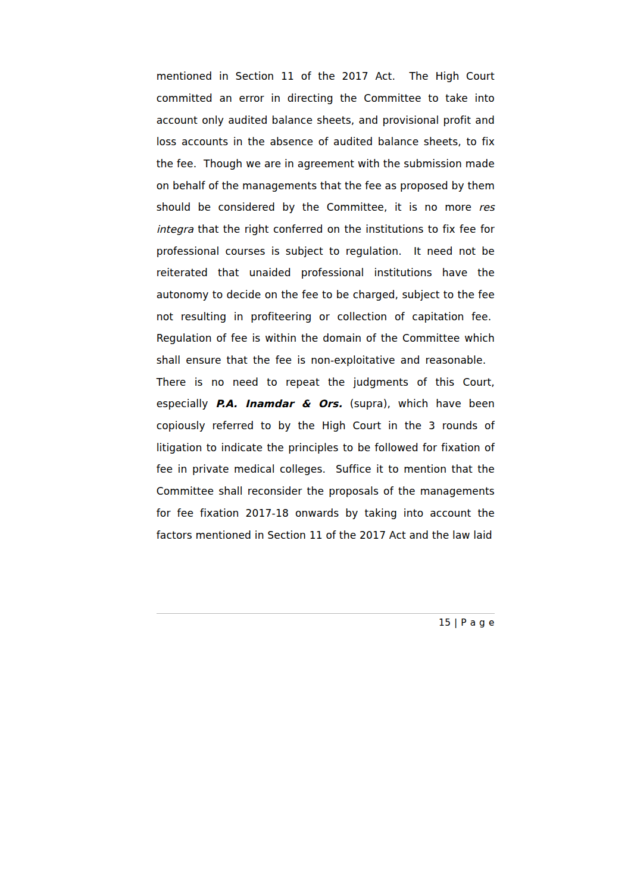mentioned in Section 11 of the 2017 Act. The High Court committed an error in directing the Committee to take into account only audited balance sheets, and provisional profit and loss accounts in the absence of audited balance sheets, to fix the fee. Though we are in agreement with the submission made on behalf of the managements that the fee as proposed by them should be considered by the Committee, it is no more res integra that the right conferred on the institutions to fix fee for professional courses is subject to regulation. It need not be reiterated that unaided professional institutions have the autonomy to decide on the fee to be charged, subject to the fee not resulting in profiteering or collection of capitation fee. Regulation of fee is within the domain of the Committee which shall ensure that the fee is non-exploitative and reasonable. There is no need to repeat the judgments of this Court, especially P.A. Inamdar & Ors. (supra), which have been copiously referred to by the High Court in the 3 rounds of litigation to indicate the principles to be followed for fixation of fee in private medical colleges. Suffice it to mention that the Committee shall reconsider the proposals of the managements for fee fixation 2017-18 onwards by taking into account the factors mentioned in Section 11 of the 2017 Act and the law laid
15 | P a g e